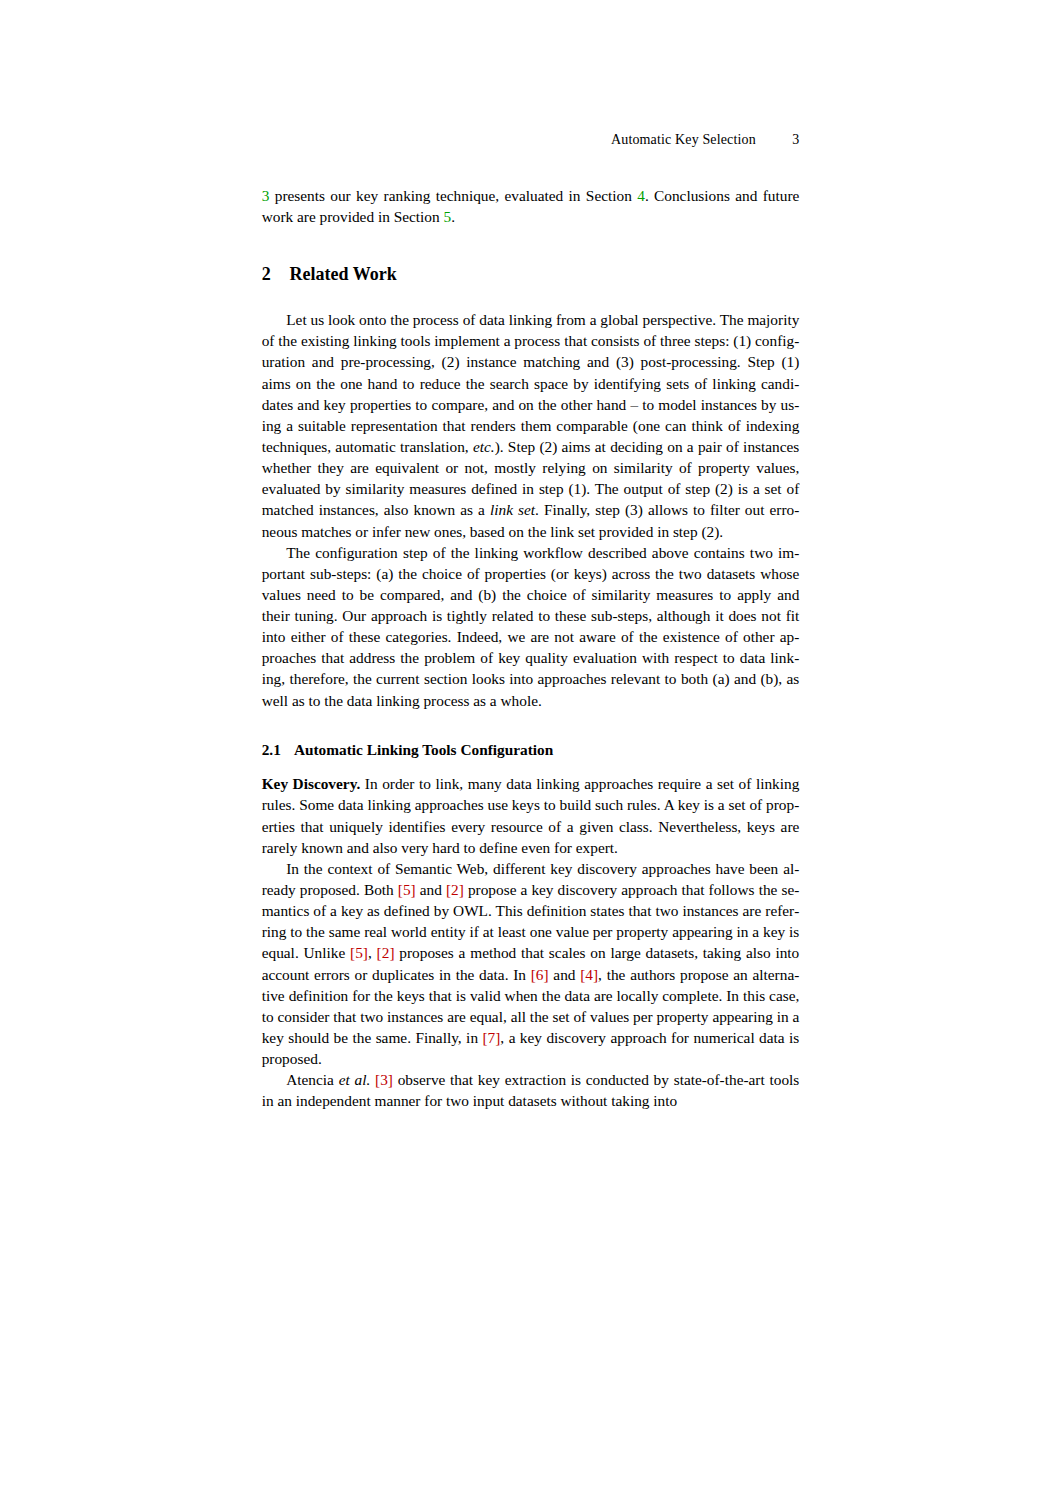Automatic Key Selection3
3 presents our key ranking technique, evaluated in Section 4. Conclusions and future work are provided in Section 5.
2 Related Work
Let us look onto the process of data linking from a global perspective. The majority of the existing linking tools implement a process that consists of three steps: (1) configuration and pre-processing, (2) instance matching and (3) post-processing. Step (1) aims on the one hand to reduce the search space by identifying sets of linking candidates and key properties to compare, and on the other hand – to model instances by using a suitable representation that renders them comparable (one can think of indexing techniques, automatic translation, etc.). Step (2) aims at deciding on a pair of instances whether they are equivalent or not, mostly relying on similarity of property values, evaluated by similarity measures defined in step (1). The output of step (2) is a set of matched instances, also known as a link set. Finally, step (3) allows to filter out erroneous matches or infer new ones, based on the link set provided in step (2).
The configuration step of the linking workflow described above contains two important sub-steps: (a) the choice of properties (or keys) across the two datasets whose values need to be compared, and (b) the choice of similarity measures to apply and their tuning. Our approach is tightly related to these sub-steps, although it does not fit into either of these categories. Indeed, we are not aware of the existence of other approaches that address the problem of key quality evaluation with respect to data linking, therefore, the current section looks into approaches relevant to both (a) and (b), as well as to the data linking process as a whole.
2.1 Automatic Linking Tools Configuration
Key Discovery. In order to link, many data linking approaches require a set of linking rules. Some data linking approaches use keys to build such rules. A key is a set of properties that uniquely identifies every resource of a given class. Nevertheless, keys are rarely known and also very hard to define even for expert.
In the context of Semantic Web, different key discovery approaches have been already proposed. Both [5] and [2] propose a key discovery approach that follows the semantics of a key as defined by OWL. This definition states that two instances are referring to the same real world entity if at least one value per property appearing in a key is equal. Unlike [5], [2] proposes a method that scales on large datasets, taking also into account errors or duplicates in the data. In [6] and [4], the authors propose an alternative definition for the keys that is valid when the data are locally complete. In this case, to consider that two instances are equal, all the set of values per property appearing in a key should be the same. Finally, in [7], a key discovery approach for numerical data is proposed.
Atencia et al. [3] observe that key extraction is conducted by state-of-the-art tools in an independent manner for two input datasets without taking into